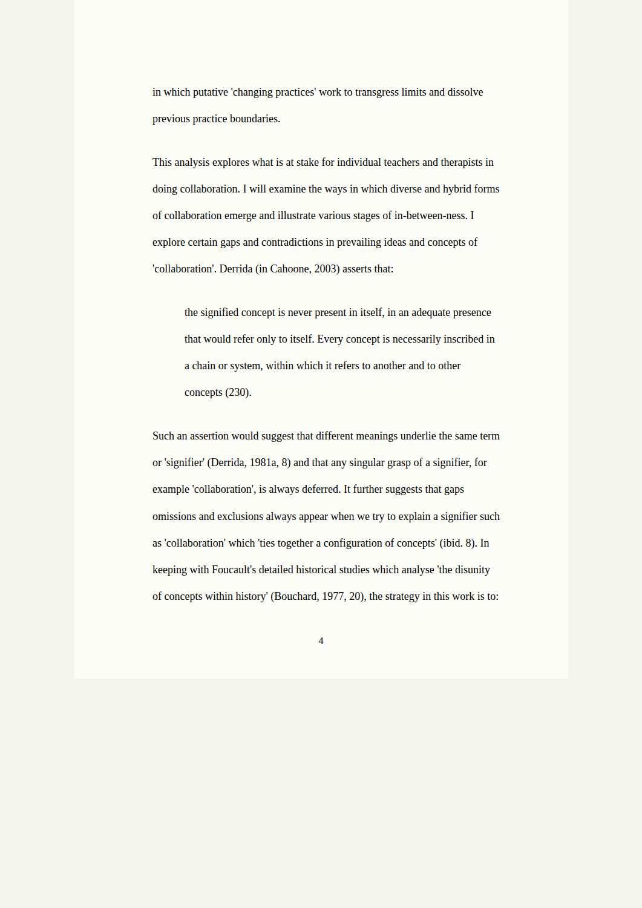in which putative 'changing practices' work to transgress limits and dissolve previous practice boundaries.
This analysis explores what is at stake for individual teachers and therapists in doing collaboration. I will examine the ways in which diverse and hybrid forms of collaboration emerge and illustrate various stages of in-between-ness. I explore certain gaps and contradictions in prevailing ideas and concepts of 'collaboration'. Derrida (in Cahoone, 2003) asserts that:
the signified concept is never present in itself, in an adequate presence that would refer only to itself. Every concept is necessarily inscribed in a chain or system, within which it refers to another and to other concepts (230).
Such an assertion would suggest that different meanings underlie the same term or 'signifier' (Derrida, 1981a, 8) and that any singular grasp of a signifier, for example 'collaboration', is always deferred. It further suggests that gaps omissions and exclusions always appear when we try to explain a signifier such as 'collaboration' which 'ties together a configuration of concepts' (ibid. 8). In keeping with Foucault's detailed historical studies which analyse 'the disunity of concepts within history' (Bouchard, 1977, 20), the strategy in this work is to:
4